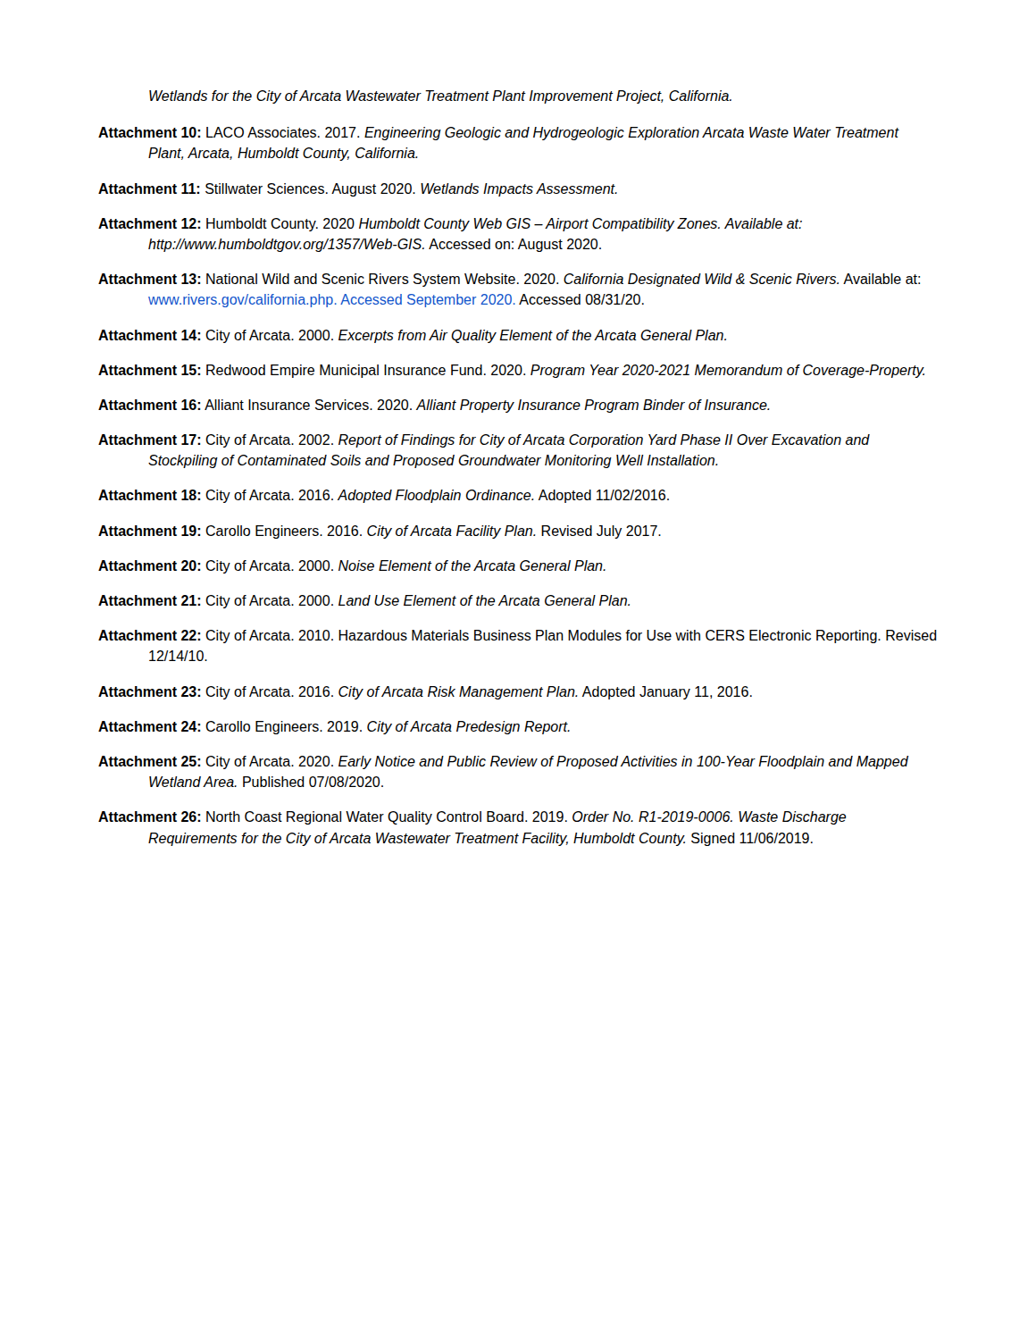Wetlands for the City of Arcata Wastewater Treatment Plant Improvement Project, California.
Attachment 10: LACO Associates. 2017. Engineering Geologic and Hydrogeologic Exploration Arcata Waste Water Treatment Plant, Arcata, Humboldt County, California.
Attachment 11: Stillwater Sciences. August 2020. Wetlands Impacts Assessment.
Attachment 12: Humboldt County. 2020 Humboldt County Web GIS – Airport Compatibility Zones. Available at: http://www.humboldtgov.org/1357/Web-GIS. Accessed on: August 2020.
Attachment 13: National Wild and Scenic Rivers System Website. 2020. California Designated Wild & Scenic Rivers. Available at: www.rivers.gov/california.php. Accessed September 2020. Accessed 08/31/20.
Attachment 14: City of Arcata. 2000. Excerpts from Air Quality Element of the Arcata General Plan.
Attachment 15: Redwood Empire Municipal Insurance Fund. 2020. Program Year 2020-2021 Memorandum of Coverage-Property.
Attachment 16: Alliant Insurance Services. 2020. Alliant Property Insurance Program Binder of Insurance.
Attachment 17: City of Arcata. 2002. Report of Findings for City of Arcata Corporation Yard Phase II Over Excavation and Stockpiling of Contaminated Soils and Proposed Groundwater Monitoring Well Installation.
Attachment 18: City of Arcata. 2016. Adopted Floodplain Ordinance. Adopted 11/02/2016.
Attachment 19: Carollo Engineers. 2016. City of Arcata Facility Plan. Revised July 2017.
Attachment 20: City of Arcata. 2000. Noise Element of the Arcata General Plan.
Attachment 21: City of Arcata. 2000. Land Use Element of the Arcata General Plan.
Attachment 22: City of Arcata. 2010. Hazardous Materials Business Plan Modules for Use with CERS Electronic Reporting. Revised 12/14/10.
Attachment 23: City of Arcata. 2016. City of Arcata Risk Management Plan. Adopted January 11, 2016.
Attachment 24: Carollo Engineers. 2019. City of Arcata Predesign Report.
Attachment 25: City of Arcata. 2020. Early Notice and Public Review of Proposed Activities in 100-Year Floodplain and Mapped Wetland Area. Published 07/08/2020.
Attachment 26: North Coast Regional Water Quality Control Board. 2019. Order No. R1-2019-0006. Waste Discharge Requirements for the City of Arcata Wastewater Treatment Facility, Humboldt County. Signed 11/06/2019.